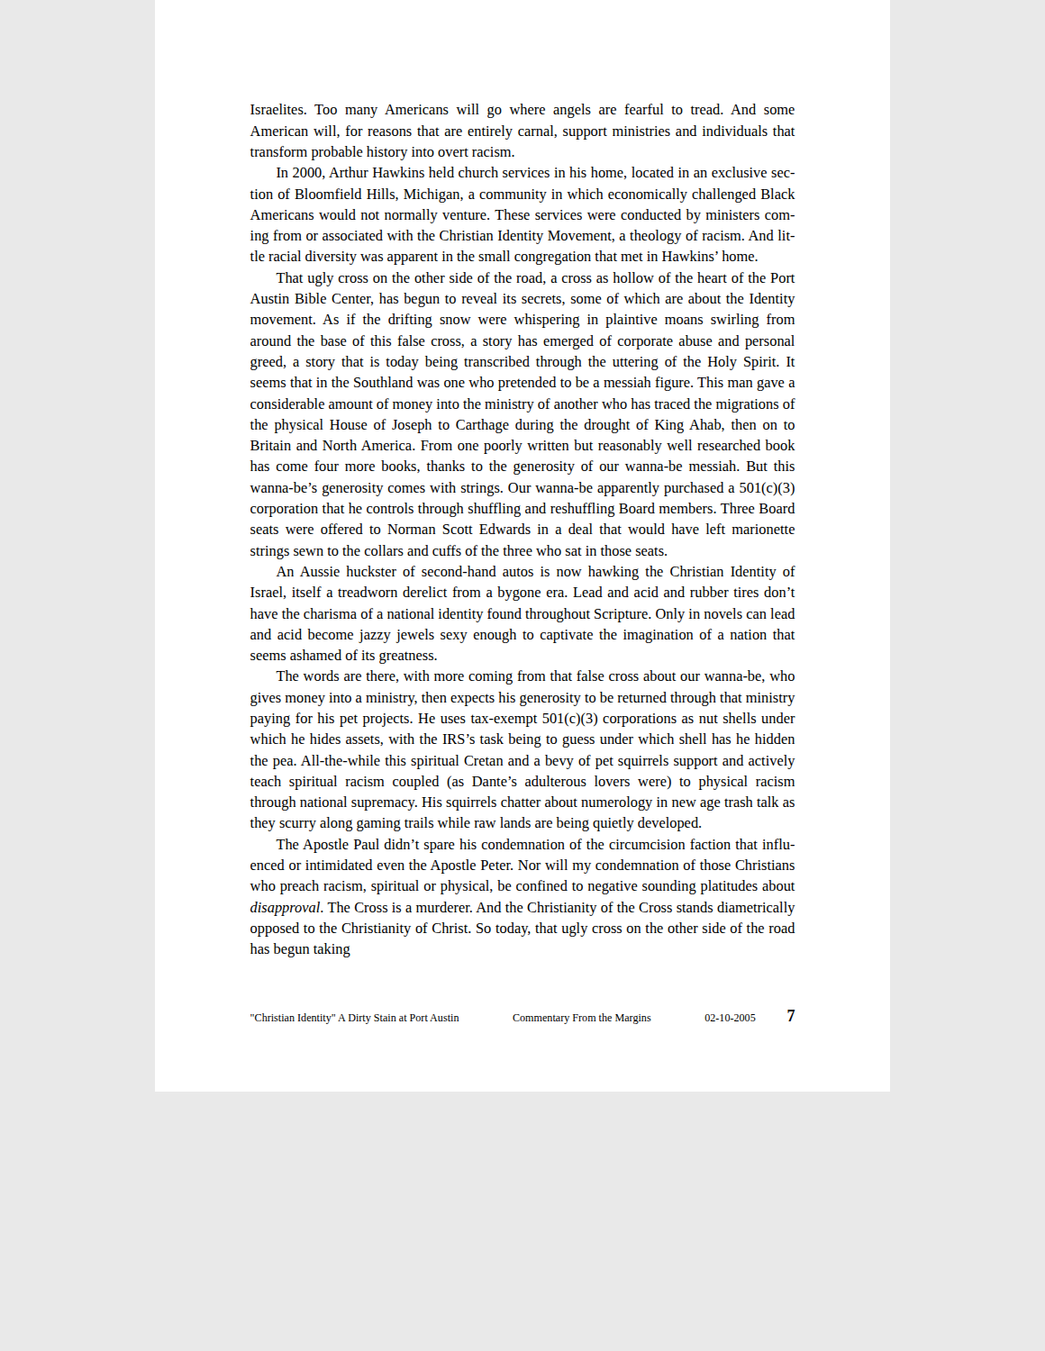Israelites. Too many Americans will go where angels are fearful to tread. And some American will, for reasons that are entirely carnal, support ministries and individuals that transform probable history into overt racism.
In 2000, Arthur Hawkins held church services in his home, located in an exclusive section of Bloomfield Hills, Michigan, a community in which economically challenged Black Americans would not normally venture. These services were conducted by ministers coming from or associated with the Christian Identity Movement, a theology of racism. And little racial diversity was apparent in the small congregation that met in Hawkins’ home.
That ugly cross on the other side of the road, a cross as hollow of the heart of the Port Austin Bible Center, has begun to reveal its secrets, some of which are about the Identity movement. As if the drifting snow were whispering in plaintive moans swirling from around the base of this false cross, a story has emerged of corporate abuse and personal greed, a story that is today being transcribed through the uttering of the Holy Spirit. It seems that in the Southland was one who pretended to be a messiah figure. This man gave a considerable amount of money into the ministry of another who has traced the migrations of the physical House of Joseph to Carthage during the drought of King Ahab, then on to Britain and North America. From one poorly written but reasonably well researched book has come four more books, thanks to the generosity of our wanna-be messiah. But this wanna-be’s generosity comes with strings. Our wanna-be apparently purchased a 501(c)(3) corporation that he controls through shuffling and reshuffling Board members. Three Board seats were offered to Norman Scott Edwards in a deal that would have left marionette strings sewn to the collars and cuffs of the three who sat in those seats.
An Aussie huckster of second-hand autos is now hawking the Christian Identity of Israel, itself a treadworn derelict from a bygone era. Lead and acid and rubber tires don’t have the charisma of a national identity found throughout Scripture. Only in novels can lead and acid become jazzy jewels sexy enough to captivate the imagination of a nation that seems ashamed of its greatness.
The words are there, with more coming from that false cross about our wanna-be, who gives money into a ministry, then expects his generosity to be returned through that ministry paying for his pet projects. He uses tax-exempt 501(c)(3) corporations as nut shells under which he hides assets, with the IRS’s task being to guess under which shell has he hidden the pea. All-the-while this spiritual Cretan and a bevy of pet squirrels support and actively teach spiritual racism coupled (as Dante’s adulterous lovers were) to physical racism through national supremacy. His squirrels chatter about numerology in new age trash talk as they scurry along gaming trails while raw lands are being quietly developed.
The Apostle Paul didn’t spare his condemnation of the circumcision faction that influenced or intimidated even the Apostle Peter. Nor will my condemnation of those Christians who preach racism, spiritual or physical, be confined to negative sounding platitudes about disapproval. The Cross is a murderer. And the Christianity of the Cross stands diametrically opposed to the Christianity of Christ. So today, that ugly cross on the other side of the road has begun taking
"Christian Identity" A Dirty Stain at Port Austin Commentary From the Margins 02-10-2005 7